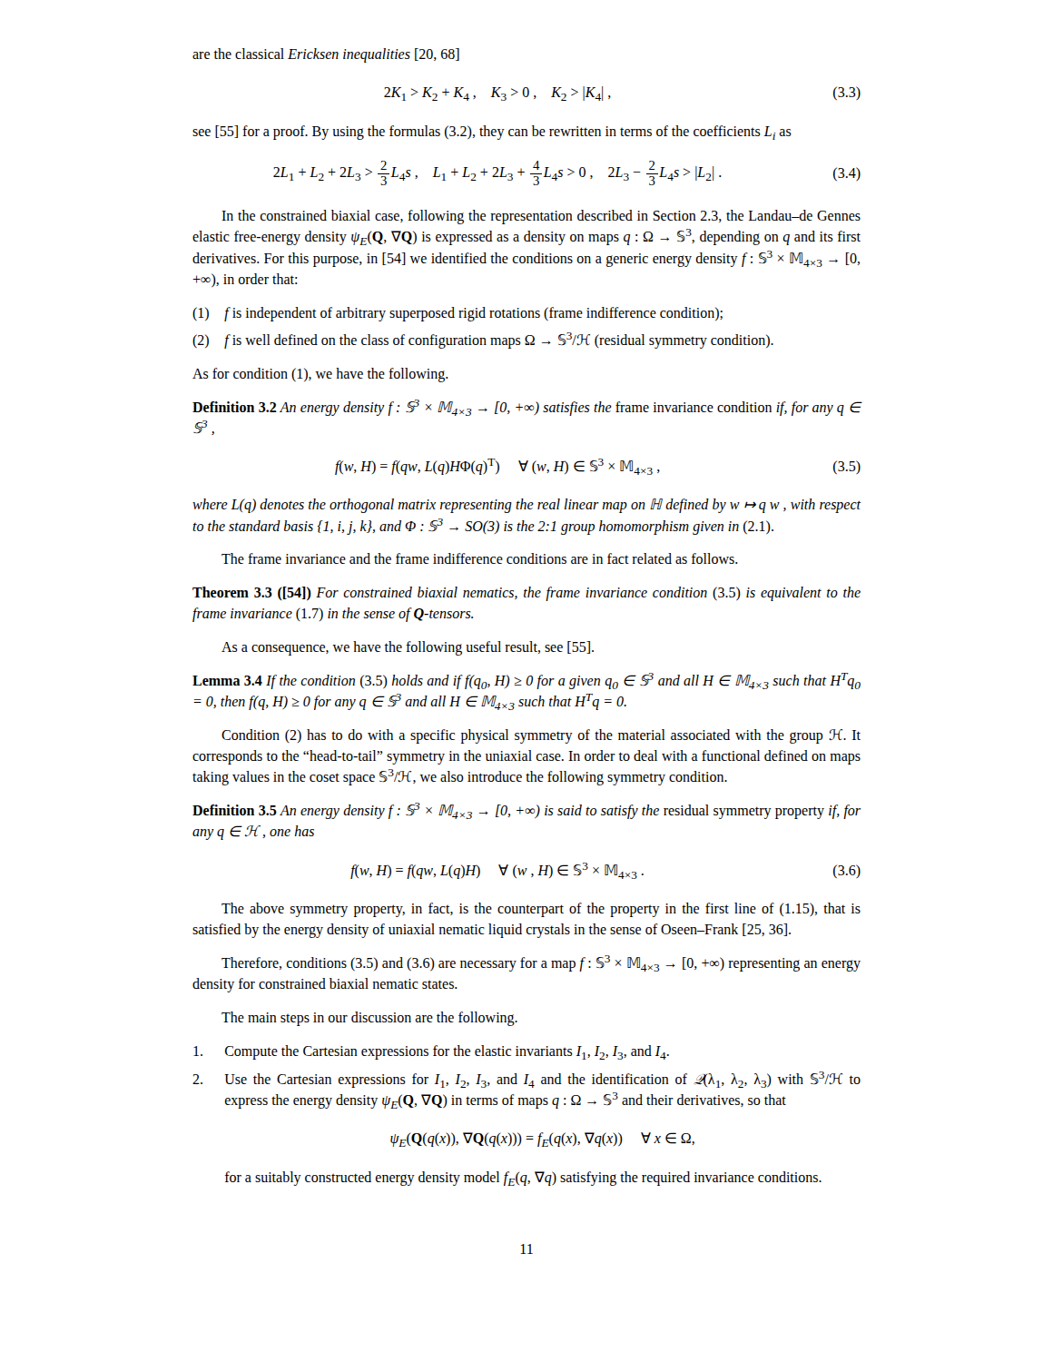are the classical Ericksen inequalities [20, 68]
2K1 > K2 + K4 , K3 > 0 , K2 > |K4| ,
(3.3)
see [55] for a proof. By using the formulas (3.2), they can be rewritten in terms of the coefficients Li as
2L1 + L2 + 2L3 > 23 L4s , L1 + L2 + 2L3 + 43 L4s > 0 , 2L3 − 23 L4s > |L2| .
(3.4)
In the constrained biaxial case, following the representation described in Section 2.3, the Landau–de Gennes elastic free-energy density ψE(Q, ∇Q) is expressed as a density on maps q : Ω → 𝕊3, depending on q and its first derivatives. For this purpose, in [54] we identified the conditions on a generic energy density f : 𝕊3 × 𝕄4×3 → [0, +∞), in order that:
(1) f is independent of arbitrary superposed rigid rotations (frame indifference condition);
(2) f is well defined on the class of configuration maps Ω → 𝕊3/ℋ (residual symmetry condition).
As for condition (1), we have the following.
Definition 3.2 An energy density f : 𝕊3 × 𝕄4×3 → [0, +∞) satisfies the frame invariance condition if, for any q ∈ 𝕊3 ,
f(w, H) = f(qw, L(q)HΦ(q)T) ∀ (w, H) ∈ 𝕊3 × 𝕄4×3 ,
(3.5)
where L(q) denotes the orthogonal matrix representing the real linear map on ℍ defined by w ↦ q w , with respect to the standard basis {1, i, j, k}, and Φ : 𝕊3 → SO(3) is the 2:1 group homomorphism given in (2.1).
The frame invariance and the frame indifference conditions are in fact related as follows.
Theorem 3.3 ([54]) For constrained biaxial nematics, the frame invariance condition (3.5) is equivalent to the frame invariance (1.7) in the sense of Q-tensors.
As a consequence, we have the following useful result, see [55].
Lemma 3.4 If the condition (3.5) holds and if f(q0, H) ≥ 0 for a given q0 ∈ 𝕊3 and all H ∈ 𝕄4×3 such that HTq0 = 0, then f(q, H) ≥ 0 for any q ∈ 𝕊3 and all H ∈ 𝕄4×3 such that HTq = 0.
Condition (2) has to do with a specific physical symmetry of the material associated with the group ℋ. It corresponds to the “head-to-tail” symmetry in the uniaxial case. In order to deal with a functional defined on maps taking values in the coset space 𝕊3/ℋ, we also introduce the following symmetry condition.
Definition 3.5 An energy density f : 𝕊3 × 𝕄4×3 → [0, +∞) is said to satisfy the residual symmetry property if, for any q ∈ ℋ , one has
f(w, H) = f(qw, L(q)H) ∀ (w , H) ∈ 𝕊3 × 𝕄4×3 .
(3.6)
The above symmetry property, in fact, is the counterpart of the property in the first line of (1.15), that is satisfied by the energy density of uniaxial nematic liquid crystals in the sense of Oseen–Frank [25, 36].
Therefore, conditions (3.5) and (3.6) are necessary for a map f : 𝕊3 × 𝕄4×3 → [0, +∞) representing an energy density for constrained biaxial nematic states.
The main steps in our discussion are the following.
1. Compute the Cartesian expressions for the elastic invariants I1, I2, I3, and I4.
2. Use the Cartesian expressions for I1, I2, I3, and I4 and the identification of 𝒬(λ1, λ2, λ3) with 𝕊3/ℋ to express the energy density ψE(Q, ∇Q) in terms of maps q : Ω → 𝕊3 and their derivatives, so that
ψE(Q(q(x)), ∇Q(q(x))) = fE(q(x), ∇q(x)) ∀ x ∈ Ω,
for a suitably constructed energy density model fE(q, ∇q) satisfying the required invariance conditions.
11